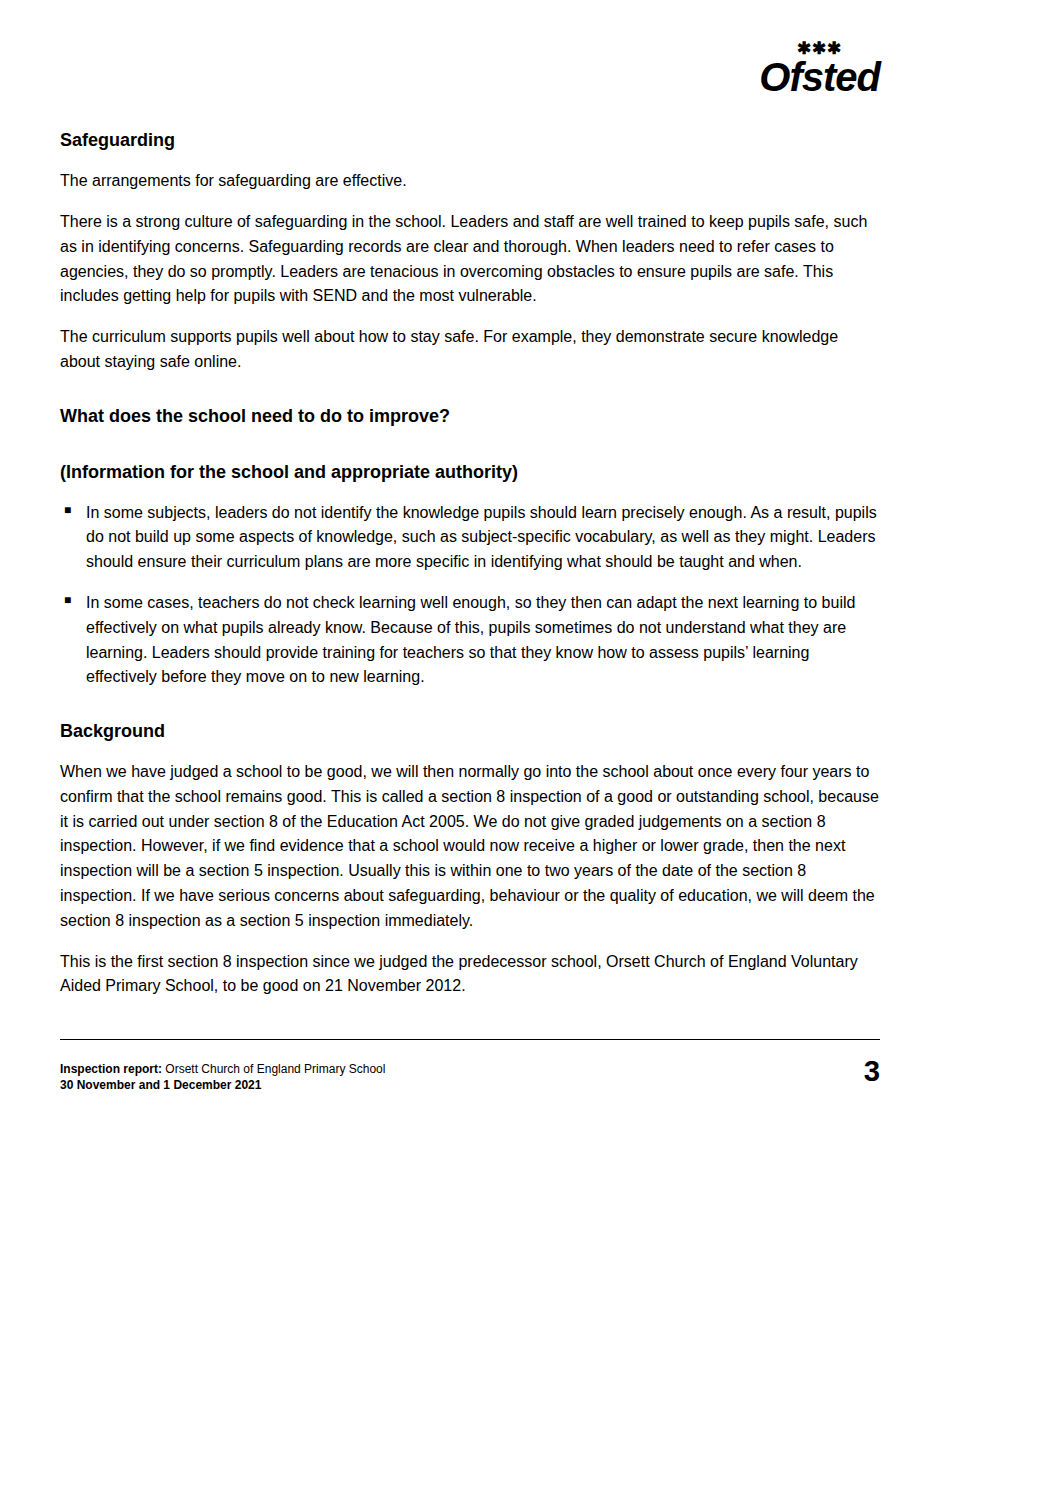✱✱✱
Ofsted
Safeguarding
The arrangements for safeguarding are effective.
There is a strong culture of safeguarding in the school. Leaders and staff are well trained to keep pupils safe, such as in identifying concerns. Safeguarding records are clear and thorough. When leaders need to refer cases to agencies, they do so promptly. Leaders are tenacious in overcoming obstacles to ensure pupils are safe. This includes getting help for pupils with SEND and the most vulnerable.
The curriculum supports pupils well about how to stay safe. For example, they demonstrate secure knowledge about staying safe online.
What does the school need to do to improve?
(Information for the school and appropriate authority)
In some subjects, leaders do not identify the knowledge pupils should learn precisely enough. As a result, pupils do not build up some aspects of knowledge, such as subject-specific vocabulary, as well as they might. Leaders should ensure their curriculum plans are more specific in identifying what should be taught and when.
In some cases, teachers do not check learning well enough, so they then can adapt the next learning to build effectively on what pupils already know. Because of this, pupils sometimes do not understand what they are learning. Leaders should provide training for teachers so that they know how to assess pupils’ learning effectively before they move on to new learning.
Background
When we have judged a school to be good, we will then normally go into the school about once every four years to confirm that the school remains good. This is called a section 8 inspection of a good or outstanding school, because it is carried out under section 8 of the Education Act 2005. We do not give graded judgements on a section 8 inspection. However, if we find evidence that a school would now receive a higher or lower grade, then the next inspection will be a section 5 inspection. Usually this is within one to two years of the date of the section 8 inspection. If we have serious concerns about safeguarding, behaviour or the quality of education, we will deem the section 8 inspection as a section 5 inspection immediately.
This is the first section 8 inspection since we judged the predecessor school, Orsett Church of England Voluntary Aided Primary School, to be good on 21 November 2012.
Inspection report: Orsett Church of England Primary School
30 November and 1 December 2021
3